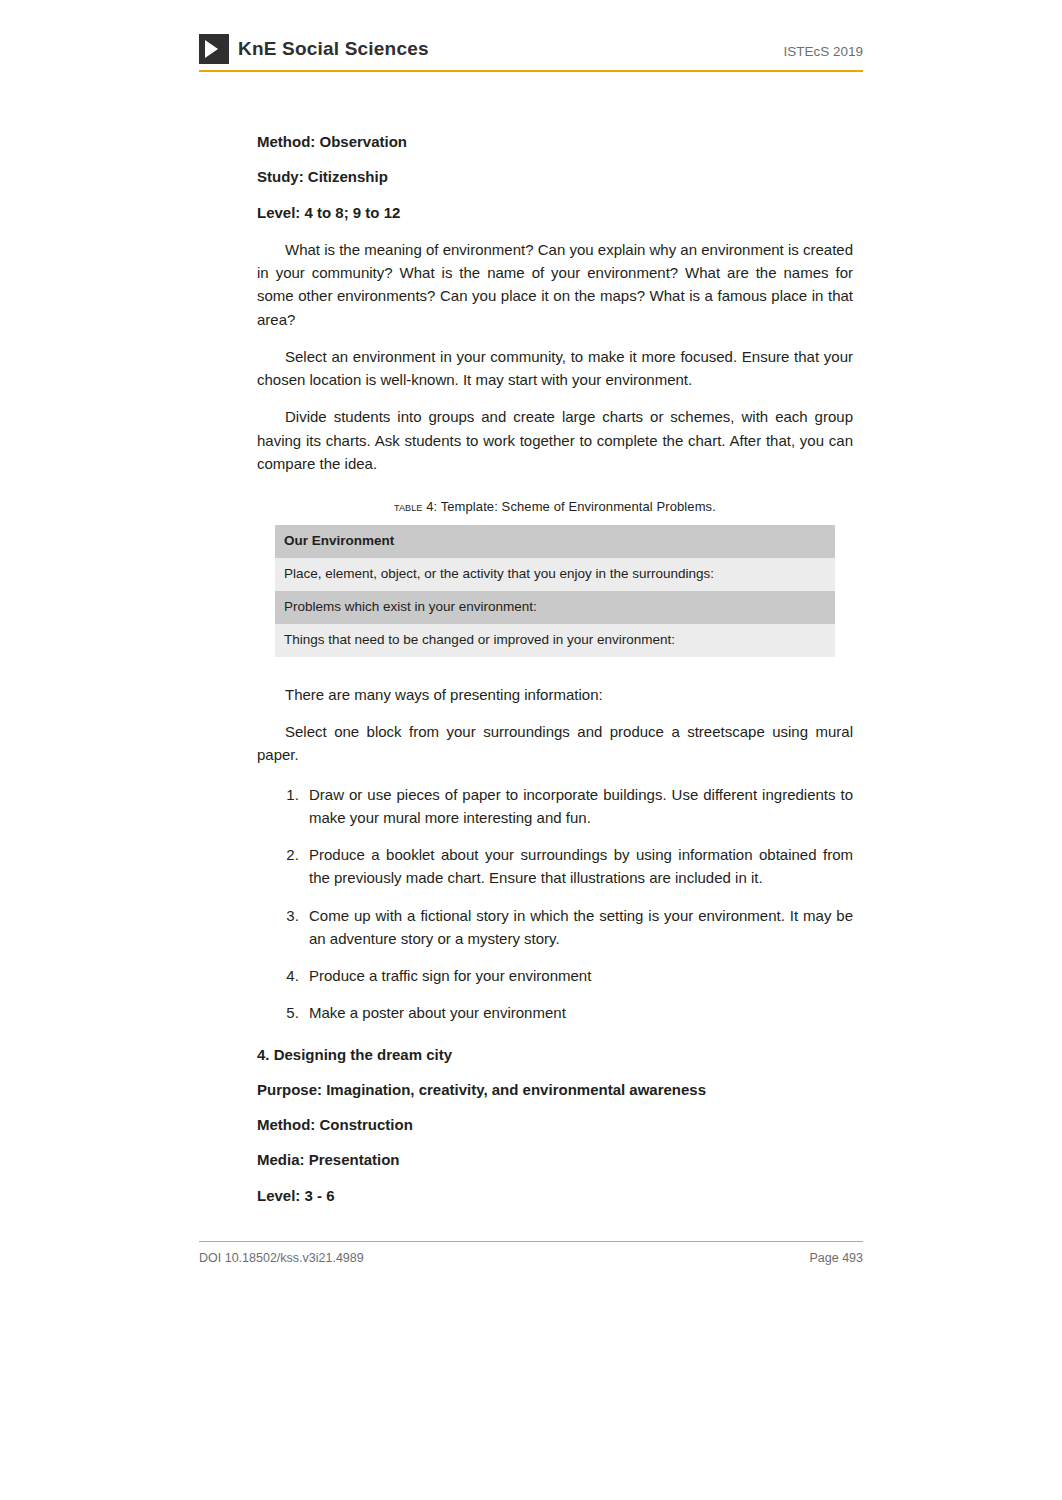KnE Social Sciences
ISTEcS 2019
Method: Observation
Study: Citizenship
Level: 4 to 8; 9 to 12
What is the meaning of environment? Can you explain why an environment is created in your community? What is the name of your environment? What are the names for some other environments? Can you place it on the maps? What is a famous place in that area?
Select an environment in your community, to make it more focused. Ensure that your chosen location is well-known. It may start with your environment.
Divide students into groups and create large charts or schemes, with each group having its charts. Ask students to work together to complete the chart. After that, you can compare the idea.
Table 4: Template: Scheme of Environmental Problems.
| Our Environment |
| Place, element, object, or the activity that you enjoy in the surroundings: |
| Problems which exist in your environment: |
| Things that need to be changed or improved in your environment: |
There are many ways of presenting information:
Select one block from your surroundings and produce a streetscape using mural paper.
Draw or use pieces of paper to incorporate buildings. Use different ingredients to make your mural more interesting and fun.
Produce a booklet about your surroundings by using information obtained from the previously made chart. Ensure that illustrations are included in it.
Come up with a fictional story in which the setting is your environment. It may be an adventure story or a mystery story.
Produce a traffic sign for your environment
Make a poster about your environment
4. Designing the dream city
Purpose: Imagination, creativity, and environmental awareness
Method: Construction
Media: Presentation
Level: 3 - 6
DOI 10.18502/kss.v3i21.4989
Page 493